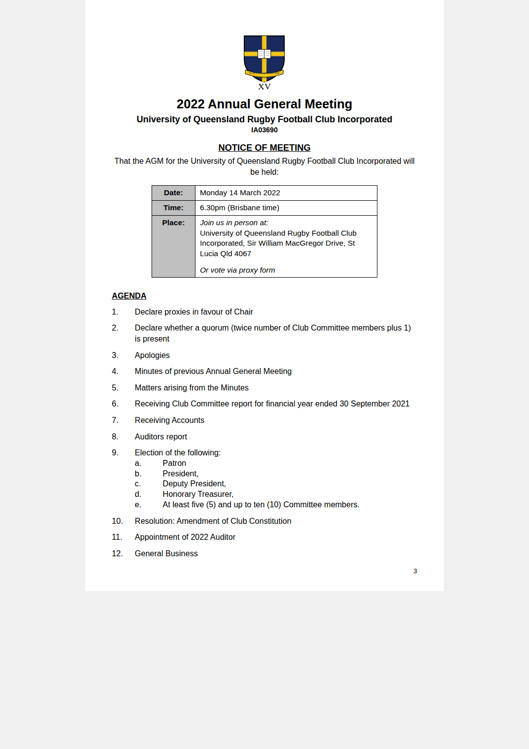SCIENTIA AC LABORE
XV
2022 Annual General Meeting
University of Queensland Rugby Football Club Incorporated
IA03690
NOTICE OF MEETING
That the AGM for the University of Queensland Rugby Football Club Incorporated will be held:
| Date: | Monday 14 March 2022 |
| Time: | 6.30pm (Brisbane time) |
| Place: | Join us in person at: University of Queensland Rugby Football Club Incorporated, Sir William MacGregor Drive, St Lucia Qld 4067 Or vote via proxy form |
AGENDA
1. Declare proxies in favour of Chair
2. Declare whether a quorum (twice number of Club Committee members plus 1) is present
3. Apologies
4. Minutes of previous Annual General Meeting
5. Matters arising from the Minutes
6. Receiving Club Committee report for financial year ended 30 September 2021
7. Receiving Accounts
8. Auditors report
9. Election of the following:
a. Patron
b. President,
c. Deputy President,
d. Honorary Treasurer,
e. At least five (5) and up to ten (10) Committee members.
10. Resolution: Amendment of Club Constitution
11. Appointment of 2022 Auditor
12. General Business
3